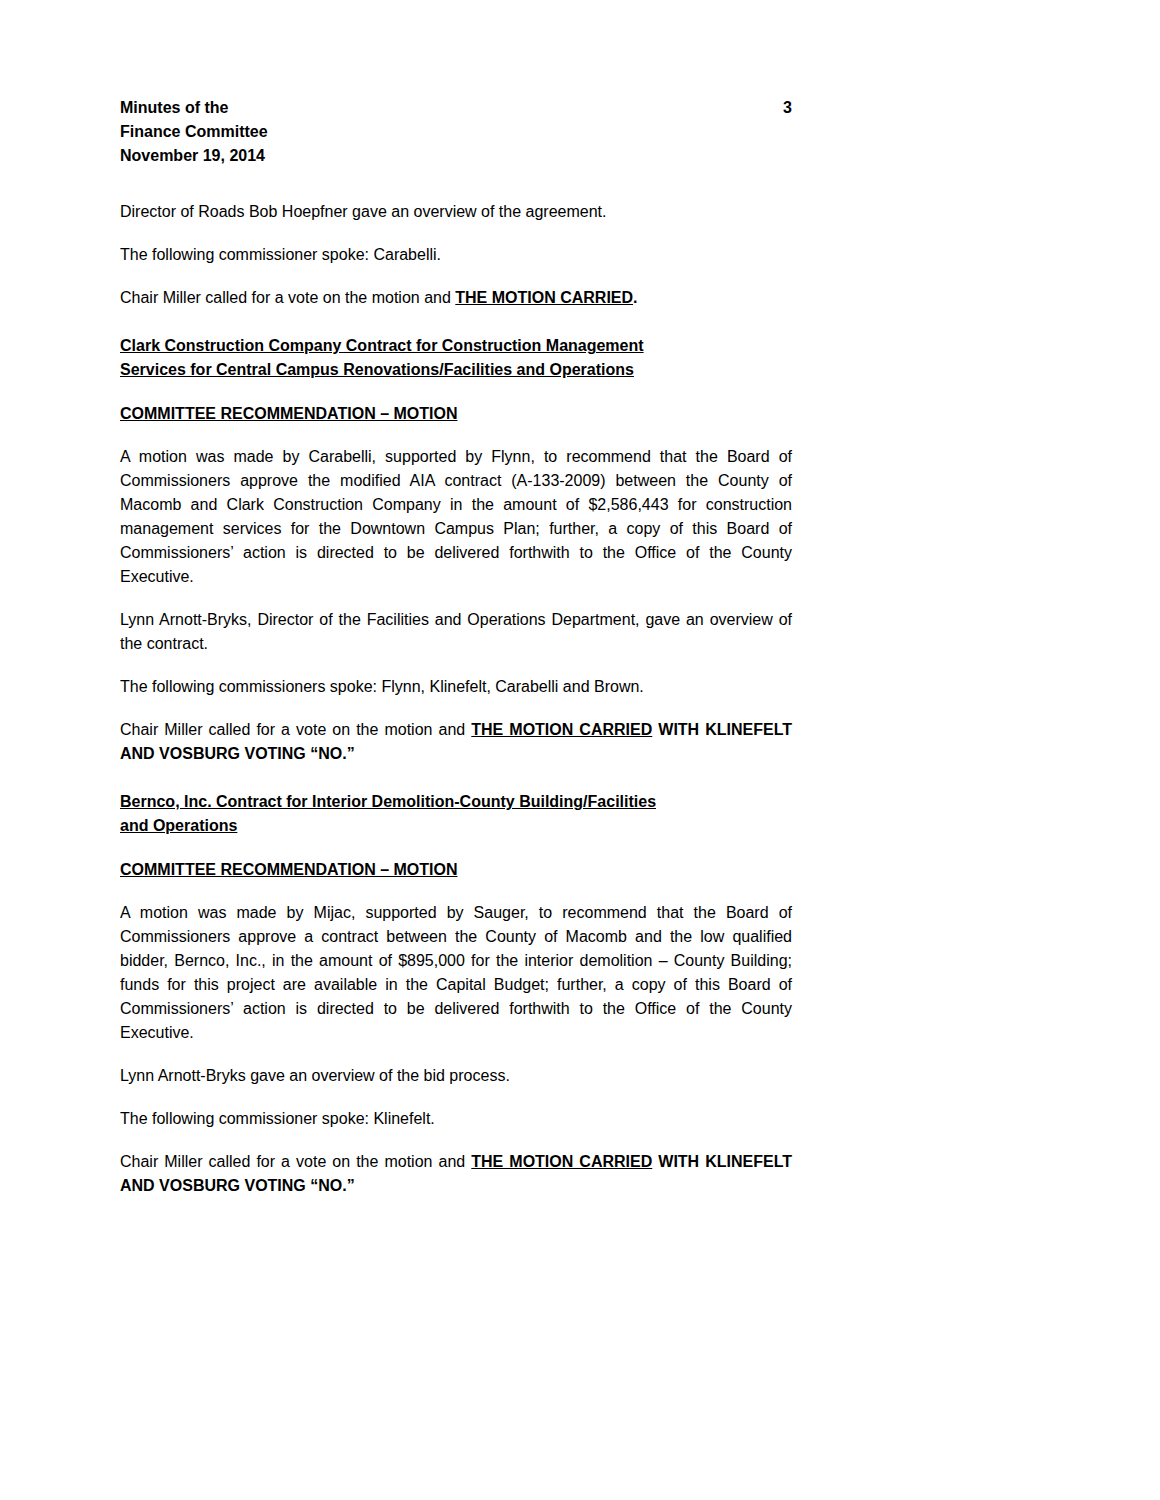3 Minutes of the Finance Committee November 19, 2014
Director of Roads Bob Hoepfner gave an overview of the agreement.
The following commissioner spoke: Carabelli.
Chair Miller called for a vote on the motion and THE MOTION CARRIED.
Clark Construction Company Contract for Construction Management
Services for Central Campus Renovations/Facilities and Operations
COMMITTEE RECOMMENDATION – MOTION
A motion was made by Carabelli, supported by Flynn, to recommend that the Board of Commissioners approve the modified AIA contract (A-133-2009) between the County of Macomb and Clark Construction Company in the amount of $2,586,443 for construction management services for the Downtown Campus Plan; further, a copy of this Board of Commissioners’ action is directed to be delivered forthwith to the Office of the County Executive.
Lynn Arnott-Bryks, Director of the Facilities and Operations Department, gave an overview of the contract.
The following commissioners spoke: Flynn, Klinefelt, Carabelli and Brown.
Chair Miller called for a vote on the motion and THE MOTION CARRIED WITH KLINEFELT AND VOSBURG VOTING “NO.”
Bernco, Inc. Contract for Interior Demolition-County Building/Facilities
and Operations
COMMITTEE RECOMMENDATION – MOTION
A motion was made by Mijac, supported by Sauger, to recommend that the Board of Commissioners approve a contract between the County of Macomb and the low qualified bidder, Bernco, Inc., in the amount of $895,000 for the interior demolition – County Building; funds for this project are available in the Capital Budget; further, a copy of this Board of Commissioners’ action is directed to be delivered forthwith to the Office of the County Executive.
Lynn Arnott-Bryks gave an overview of the bid process.
The following commissioner spoke: Klinefelt.
Chair Miller called for a vote on the motion and THE MOTION CARRIED WITH KLINEFELT AND VOSBURG VOTING “NO.”